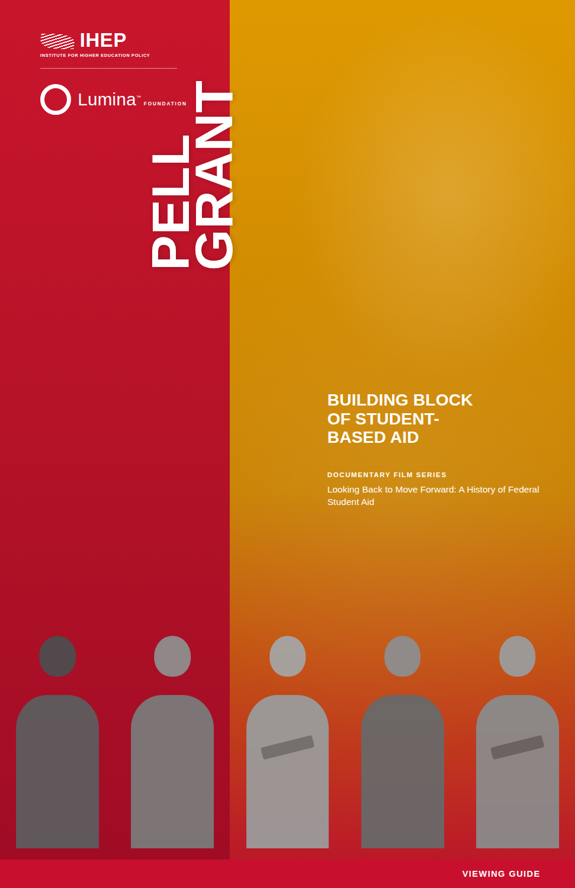IHEP
Institute for Higher Education Policy
Lumina™ Foundation
PELL GRANT
Building Block
of Student-
Based Aid
Documentary Film Series
Looking Back to Move Forward: A History of Federal Student Aid
Viewing Guide